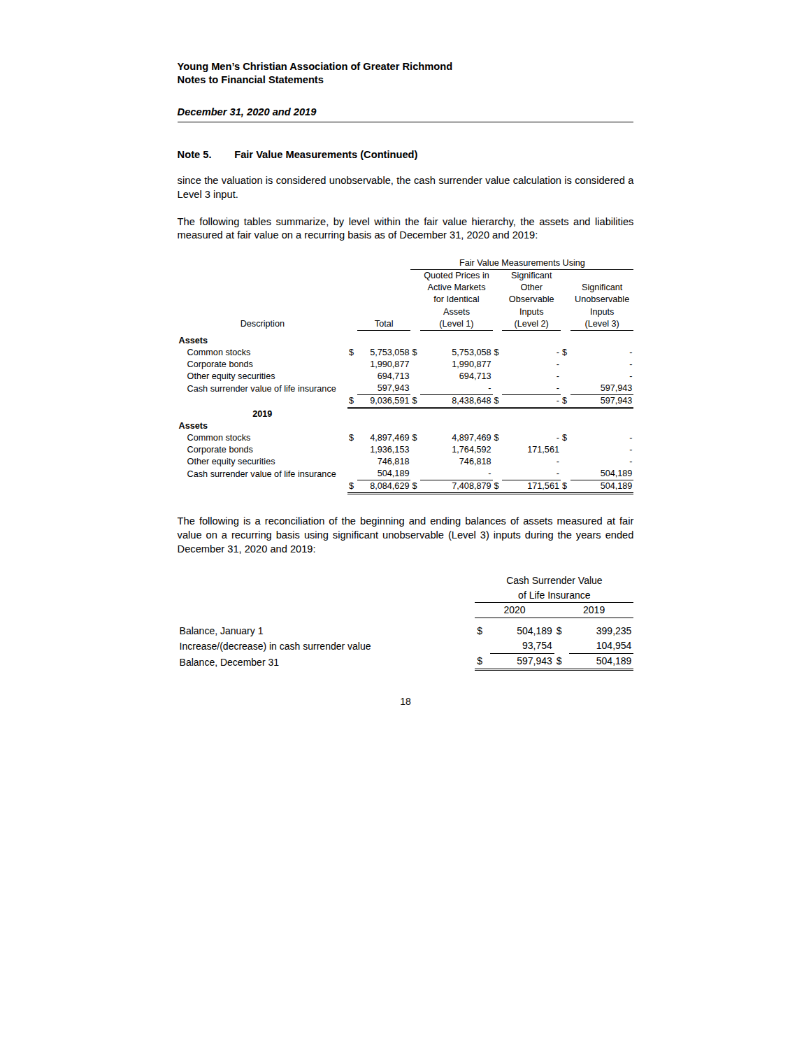Young Men’s Christian Association of Greater Richmond
Notes to Financial Statements
December 31, 2020 and 2019
Note 5. Fair Value Measurements (Continued)
since the valuation is considered unobservable, the cash surrender value calculation is considered a Level 3 input.
The following tables summarize, by level within the fair value hierarchy, the assets and liabilities measured at fair value on a recurring basis as of December 31, 2020 and 2019:
| | | | Fair Value Measurements Using |
| | | | | Quoted Prices in | | Significant | | |
| | | | | Active Markets | | Other | | Significant |
| | | | | for Identical | | Observable | | Unobservable |
| | | | | Assets | | Inputs | | Inputs |
| Description | | Total | | (Level 1) | | (Level 2) | | (Level 3) |
| Assets | |
| Common stocks | $ | 5,753,058 | $ | 5,753,058 | $ | - | $ | - |
| Corporate bonds | | 1,990,877 | | 1,990,877 | | - | | - |
| Other equity securities | | 694,713 | | 694,713 | | - | | - |
| Cash surrender value of life insurance | | 597,943 | | - | | - | | 597,943 |
| | $ | 9,036,591 | $ | 8,438,648 | $ | - | $ | 597,943 |
| 2019 | |
| Assets | |
| Common stocks | $ | 4,897,469 | $ | 4,897,469 | $ | - | $ | - |
| Corporate bonds | | 1,936,153 | | 1,764,592 | | 171,561 | | - |
| Other equity securities | | 746,818 | | 746,818 | | - | | - |
| Cash surrender value of life insurance | | 504,189 | | - | | - | | 504,189 |
| | $ | 8,084,629 | $ | 7,408,879 | $ | 171,561 | $ | 504,189 |
The following is a reconciliation of the beginning and ending balances of assets measured at fair value on a recurring basis using significant unobservable (Level 3) inputs during the years ended December 31, 2020 and 2019:
| | | Cash Surrender Value |
| | | of Life Insurance |
| | | 2020 | 2019 |
| Balance, January 1 | | $ | 504,189 | $ | 399,235 |
| Increase/(decrease) in cash surrender value | | | 93,754 | | 104,954 |
| Balance, December 31 | | $ | 597,943 | $ | 504,189 |
18